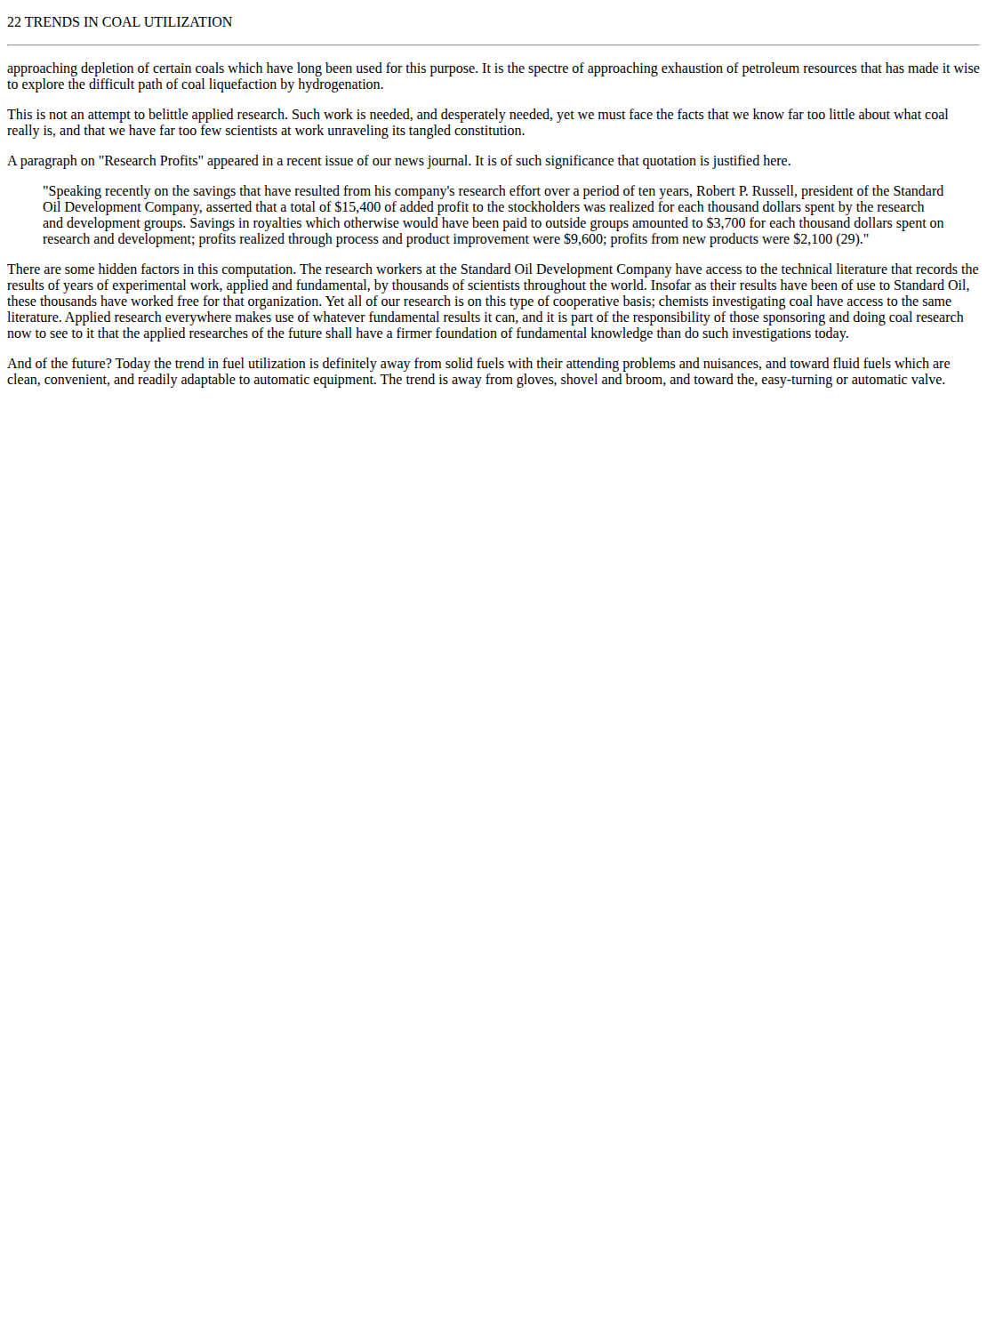22 TRENDS IN COAL UTILIZATION
approaching depletion of certain coals which have long been used for this purpose. It is the spectre of approaching exhaustion of petroleum resources that has made it wise to explore the difficult path of coal liquefaction by hydrogenation.
This is not an attempt to belittle applied research. Such work is needed, and desperately needed, yet we must face the facts that we know far too little about what coal really is, and that we have far too few scientists at work unraveling its tangled constitution.
A paragraph on "Research Profits" appeared in a recent issue of our news journal. It is of such significance that quotation is justified here.
"Speaking recently on the savings that have resulted from his company's research effort over a period of ten years, Robert P. Russell, president of the Standard Oil Development Company, asserted that a total of $15,400 of added profit to the stockholders was realized for each thousand dollars spent by the research and development groups. Savings in royalties which otherwise would have been paid to outside groups amounted to $3,700 for each thousand dollars spent on research and development; profits realized through process and product improvement were $9,600; profits from new products were $2,100 (29)."
There are some hidden factors in this computation. The research workers at the Standard Oil Development Company have access to the technical literature that records the results of years of experimental work, applied and fundamental, by thousands of scientists throughout the world. Insofar as their results have been of use to Standard Oil, these thousands have worked free for that organization. Yet all of our research is on this type of cooperative basis; chemists investigating coal have access to the same literature. Applied research everywhere makes use of whatever fundamental results it can, and it is part of the responsibility of those sponsoring and doing coal research now to see to it that the applied researches of the future shall have a firmer foundation of fundamental knowledge than do such investigations today.
And of the future? Today the trend in fuel utilization is definitely away from solid fuels with their attending problems and nuisances, and toward fluid fuels which are clean, convenient, and readily adaptable to automatic equipment. The trend is away from gloves, shovel and broom, and toward the, easy-turning or automatic valve.